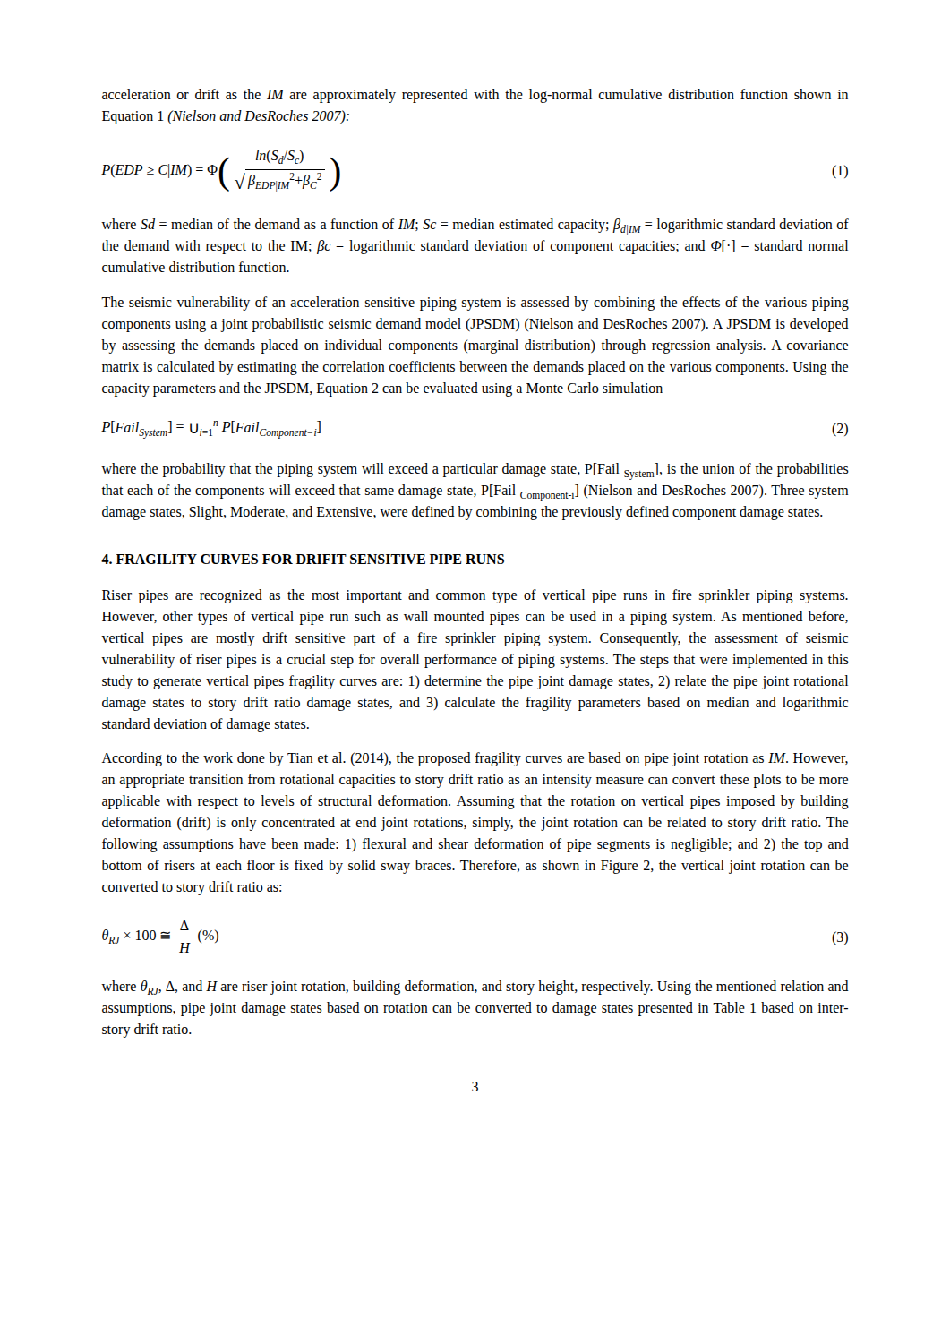acceleration or drift as the IM are approximately represented with the log-normal cumulative distribution function shown in Equation 1 (Nielson and DesRoches 2007):
P(EDP ≥ C|IM) = Φ(ln(Sd/Sc)√βEDP|IM2+βC2)
(1)
where Sd = median of the demand as a function of IM; Sc = median estimated capacity; βd|IM = logarithmic standard deviation of the demand with respect to the IM; βc = logarithmic standard deviation of component capacities; and Φ[·] = standard normal cumulative distribution function.
The seismic vulnerability of an acceleration sensitive piping system is assessed by combining the effects of the various piping components using a joint probabilistic seismic demand model (JPSDM) (Nielson and DesRoches 2007). A JPSDM is developed by assessing the demands placed on individual components (marginal distribution) through regression analysis. A covariance matrix is calculated by estimating the correlation coefficients between the demands placed on the various components. Using the capacity parameters and the JPSDM, Equation 2 can be evaluated using a Monte Carlo simulation
P[FailSystem] = ∪i=1n P[FailComponent−i]
(2)
where the probability that the piping system will exceed a particular damage state, P[Fail System], is the union of the probabilities that each of the components will exceed that same damage state, P[Fail Component-i] (Nielson and DesRoches 2007). Three system damage states, Slight, Moderate, and Extensive, were defined by combining the previously defined component damage states.
4. FRAGILITY CURVES FOR DRIFIT SENSITIVE PIPE RUNS
Riser pipes are recognized as the most important and common type of vertical pipe runs in fire sprinkler piping systems. However, other types of vertical pipe run such as wall mounted pipes can be used in a piping system. As mentioned before, vertical pipes are mostly drift sensitive part of a fire sprinkler piping system. Consequently, the assessment of seismic vulnerability of riser pipes is a crucial step for overall performance of piping systems. The steps that were implemented in this study to generate vertical pipes fragility curves are: 1) determine the pipe joint damage states, 2) relate the pipe joint rotational damage states to story drift ratio damage states, and 3) calculate the fragility parameters based on median and logarithmic standard deviation of damage states.
According to the work done by Tian et al. (2014), the proposed fragility curves are based on pipe joint rotation as IM. However, an appropriate transition from rotational capacities to story drift ratio as an intensity measure can convert these plots to be more applicable with respect to levels of structural deformation. Assuming that the rotation on vertical pipes imposed by building deformation (drift) is only concentrated at end joint rotations, simply, the joint rotation can be related to story drift ratio. The following assumptions have been made: 1) flexural and shear deformation of pipe segments is negligible; and 2) the top and bottom of risers at each floor is fixed by solid sway braces. Therefore, as shown in Figure 2, the vertical joint rotation can be converted to story drift ratio as:
θRJ × 100 ≅ ΔH (%)
(3)
where θRJ, Δ, and H are riser joint rotation, building deformation, and story height, respectively. Using the mentioned relation and assumptions, pipe joint damage states based on rotation can be converted to damage states presented in Table 1 based on inter-story drift ratio.
3